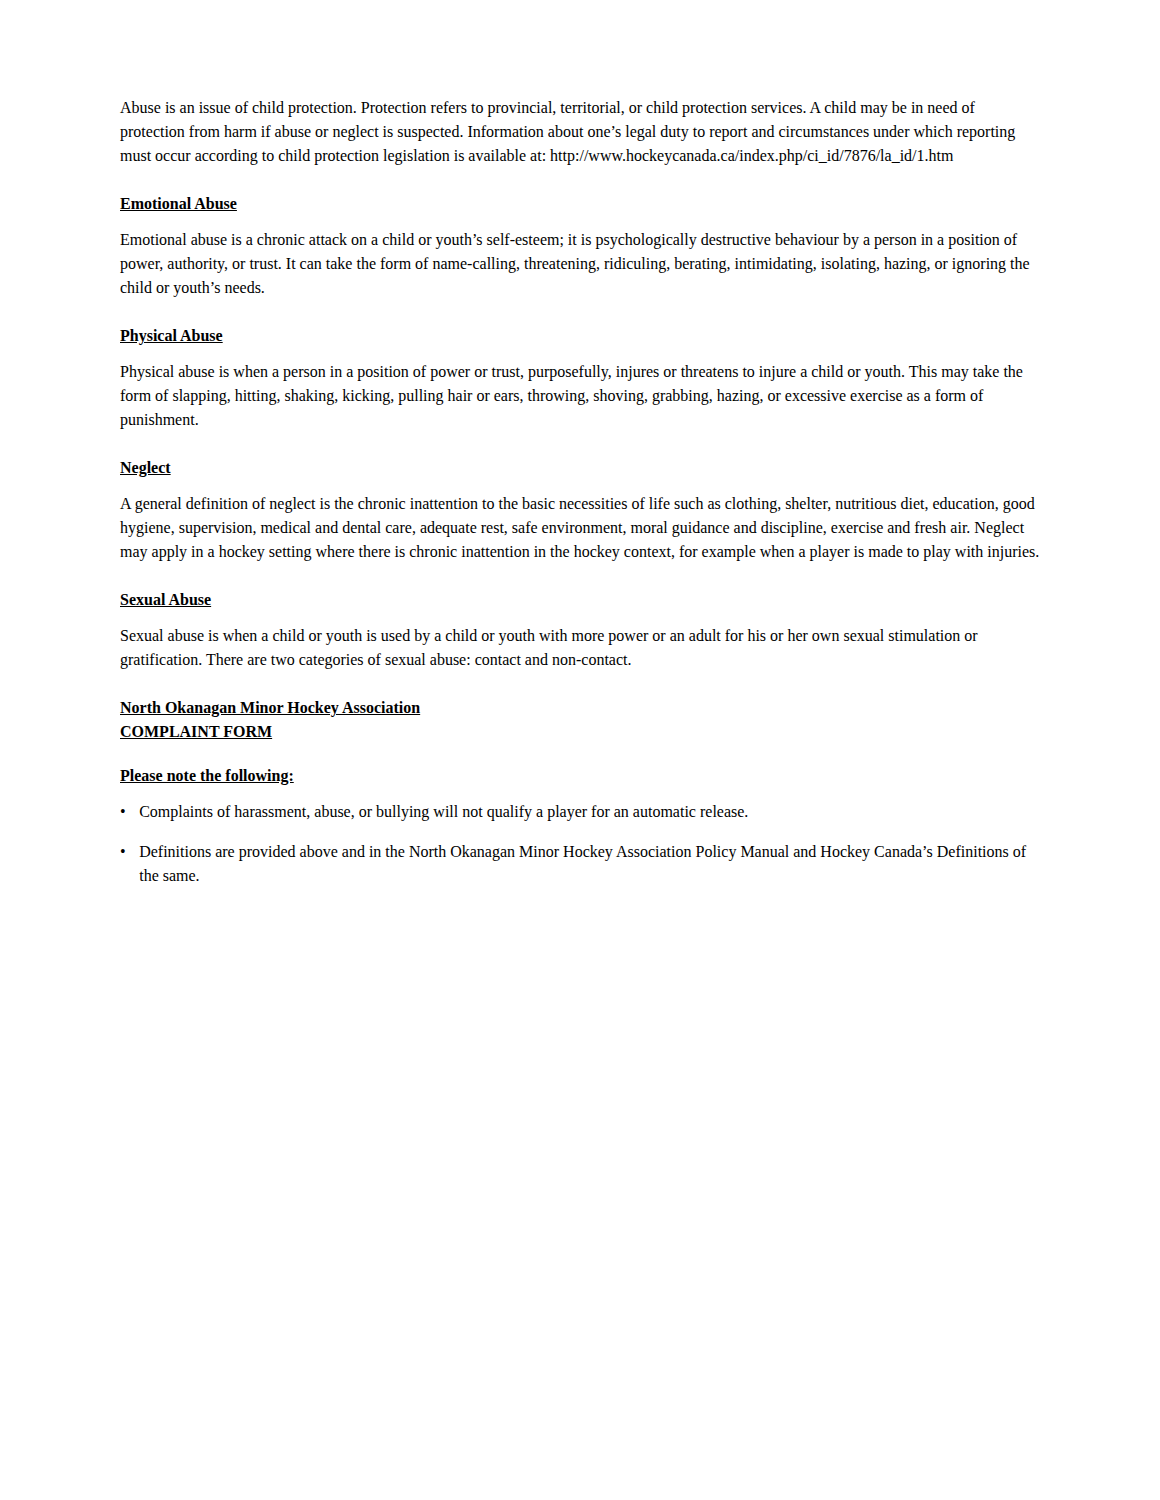Abuse is an issue of child protection. Protection refers to provincial, territorial, or child protection services. A child may be in need of protection from harm if abuse or neglect is suspected. Information about one’s legal duty to report and circumstances under which reporting must occur according to child protection legislation is available at: http://www.hockeycanada.ca/index.php/ci_id/7876/la_id/1.htm
Emotional Abuse
Emotional abuse is a chronic attack on a child or youth’s self-esteem; it is psychologically destructive behaviour by a person in a position of power, authority, or trust. It can take the form of name-calling, threatening, ridiculing, berating, intimidating, isolating, hazing, or ignoring the child or youth’s needs.
Physical Abuse
Physical abuse is when a person in a position of power or trust, purposefully, injures or threatens to injure a child or youth. This may take the form of slapping, hitting, shaking, kicking, pulling hair or ears, throwing, shoving, grabbing, hazing, or excessive exercise as a form of punishment.
Neglect
A general definition of neglect is the chronic inattention to the basic necessities of life such as clothing, shelter, nutritious diet, education, good hygiene, supervision, medical and dental care, adequate rest, safe environment, moral guidance and discipline, exercise and fresh air. Neglect may apply in a hockey setting where there is chronic inattention in the hockey context, for example when a player is made to play with injuries.
Sexual Abuse
Sexual abuse is when a child or youth is used by a child or youth with more power or an adult for his or her own sexual stimulation or gratification. There are two categories of sexual abuse: contact and non-contact.
North Okanagan Minor Hockey Association COMPLAINT FORM
Please note the following:
Complaints of harassment, abuse, or bullying will not qualify a player for an automatic release.
Definitions are provided above and in the North Okanagan Minor Hockey Association Policy Manual and Hockey Canada’s Definitions of the same.